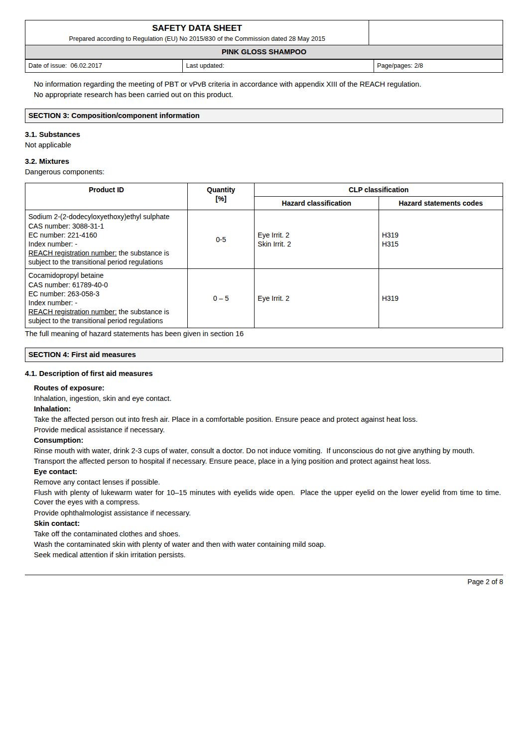| SAFETY DATA SHEET Prepared according to Regulation (EU) No 2015/830 of the Commission dated 28 May 2015 | |
| PINK GLOSS SHAMPOO |
| Date of issue: 06.02.2017 | Last updated: | Page/pages: 2/8 |
No information regarding the meeting of PBT or vPvB criteria in accordance with appendix XIII of the REACH regulation.
No appropriate research has been carried out on this product.
SECTION 3: Composition/component information
3.1. Substances
Not applicable
3.2. Mixtures
Dangerous components:
| Product ID | Quantity [%] | CLP classification |
| --- | --- | --- |
| Hazard classification | Hazard statements codes |
| Sodium 2-(2-dodecyloxyethoxy)ethyl sulphate CAS number: 3088-31-1 EC number: 221-4160 Index number: - REACH registration number: the substance is subject to the transitional period regulations | 0-5 | Eye Irrit. 2 Skin Irrit. 2 | H319 H315 |
| Cocamidopropyl betaine CAS number: 61789-40-0 EC number: 263-058-3 Index number: - REACH registration number: the substance is subject to the transitional period regulations | 0 – 5 | Eye Irrit. 2 | H319 |
The full meaning of hazard statements has been given in section 16
SECTION 4: First aid measures
4.1. Description of first aid measures
Routes of exposure:
Inhalation, ingestion, skin and eye contact.
Inhalation:
Take the affected person out into fresh air. Place in a comfortable position. Ensure peace and protect against heat loss.
Provide medical assistance if necessary.
Consumption:
Rinse mouth with water, drink 2-3 cups of water, consult a doctor. Do not induce vomiting. If unconscious do not give anything by mouth.
Transport the affected person to hospital if necessary. Ensure peace, place in a lying position and protect against heat loss.
Eye contact:
Remove any contact lenses if possible.
Flush with plenty of lukewarm water for 10–15 minutes with eyelids wide open. Place the upper eyelid on the lower eyelid from time to time. Cover the eyes with a compress.
Provide ophthalmologist assistance if necessary.
Skin contact:
Take off the contaminated clothes and shoes.
Wash the contaminated skin with plenty of water and then with water containing mild soap.
Seek medical attention if skin irritation persists.
Page 2 of 8